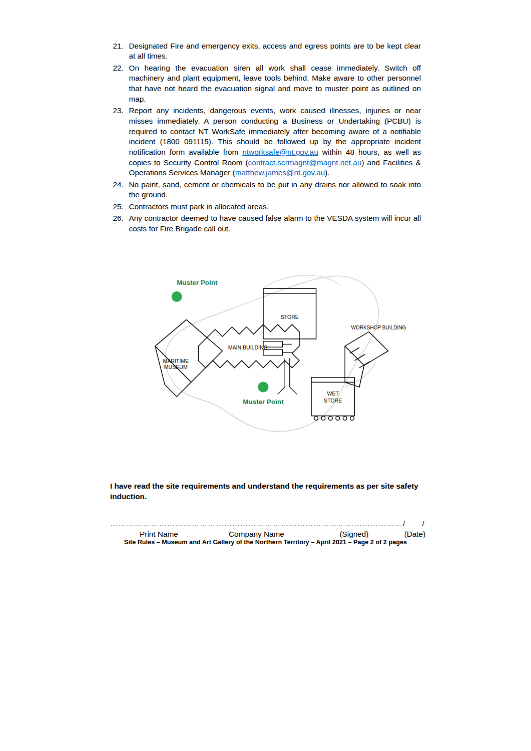21. Designated Fire and emergency exits, access and egress points are to be kept clear at all times.
22. On hearing the evacuation siren all work shall cease immediately. Switch off machinery and plant equipment, leave tools behind. Make aware to other personnel that have not heard the evacuation signal and move to muster point as outlined on map.
23. Report any incidents, dangerous events, work caused illnesses, injuries or near misses immediately. A person conducting a Business or Undertaking (PCBU) is required to contact NT WorkSafe immediately after becoming aware of a notifiable incident (1800 091115). This should be followed up by the appropriate incident notification form available from ntworksafe@nt.gov.au within 48 hours, as well as copies to Security Control Room (contract.scrmagnt@magnt.net.au) and Facilities & Operations Services Manager (matthew.james@nt.gov.au).
24. No paint, sand, cement or chemicals to be put in any drains nor allowed to soak into the ground.
25. Contractors must park in allocated areas.
26. Any contractor deemed to have caused false alarm to the VESDA system will incur all costs for Fire Brigade call out.
MARITIME MUSEUM MAIN BUILDING STORE WET STORE WORKSHOP BUILDING Muster Point Muster Point
I have read the site requirements and understand the requirements as per site safety induction.
| ……………………………… | | ……………………………… | | ……………………………… | | / / |
| Print Name | | Company Name | | (Signed) | | (Date) |
Site Rules – Museum and Art Gallery of the Northern Territory – April 2021 – Page 2 of 2 pages